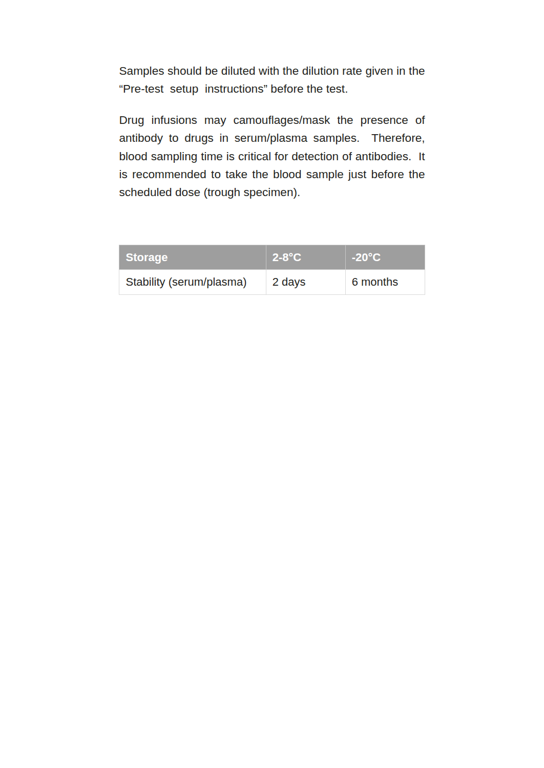Samples should be diluted with the dilution rate given in the “Pre-test setup instructions” before the test.
Drug infusions may camouflages/mask the presence of antibody to drugs in serum/plasma samples. Therefore, blood sampling time is critical for detection of antibodies. It is recommended to take the blood sample just before the scheduled dose (trough specimen).
| Storage | 2-8°C | -20°C |
| --- | --- | --- |
| Stability (serum/plasma) | 2 days | 6 months |